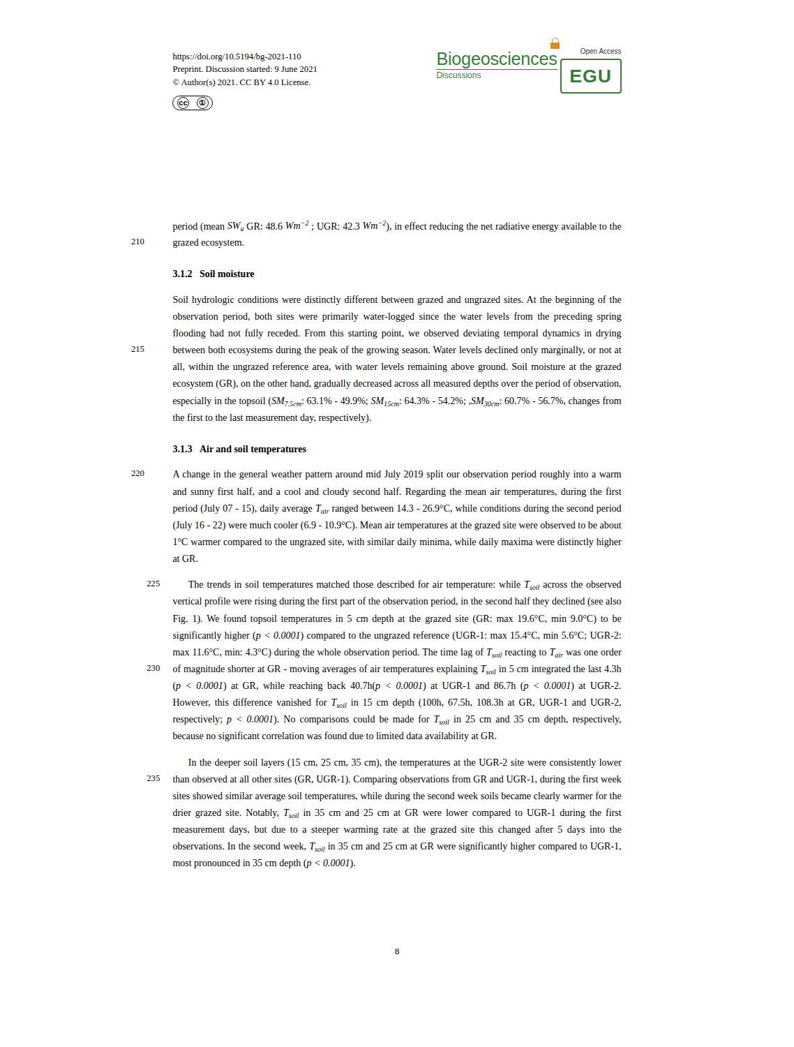https://doi.org/10.5194/bg-2021-110 Preprint. Discussion started: 9 June 2021
© Author(s) 2021. CC BY 4.0 License.
cc ①
Open Access
Biogeosciences
Discussions
EGU
period (mean SWu GR: 48.6 Wm−2 ; UGR: 42.3 Wm−2), in effect reducing the net radiative energy available to the grazed 210ecosystem.
3.1.2 Soil moisture
Soil hydrologic conditions were distinctly different between grazed and ungrazed sites. At the beginning of the observation period, both sites were primarily water-logged since the water levels from the preceding spring flooding had not fully receded. From this starting point, we observed deviating temporal dynamics in drying between both ecosystems during the peak of the 215growing season. Water levels declined only marginally, or not at all, within the ungrazed reference area, with water levels remaining above ground. Soil moisture at the grazed ecosystem (GR), on the other hand, gradually decreased across all measured depths over the period of observation, especially in the topsoil (SM7.5cm: 63.1% - 49.9%; SM15cm: 64.3% - 54.2%; ,SM30cm: 60.7% - 56.7%, changes from the first to the last measurement day, respectively).
3.1.3 Air and soil temperatures
220 A change in the general weather pattern around mid July 2019 split our observation period roughly into a warm and sunny first half, and a cool and cloudy second half. Regarding the mean air temperatures, during the first period (July 07 - 15), daily average Tair ranged between 14.3 - 26.9°C, while conditions during the second period (July 16 - 22) were much cooler (6.9 - 10.9°C). Mean air temperatures at the grazed site were observed to be about 1°C warmer compared to the ungrazed site, with similar daily minima, while daily maxima were distinctly higher at GR.
225 The trends in soil temperatures matched those described for air temperature: while Tsoil across the observed vertical profile were rising during the first part of the observation period, in the second half they declined (see also Fig. 1). We found topsoil temperatures in 5 cm depth at the grazed site (GR: max 19.6°C, min 9.0°C) to be significantly higher (p < 0.0001) compared to the ungrazed reference (UGR-1: max 15.4°C, min 5.6°C; UGR-2: max 11.6°C, min: 4.3°C) during the whole observation period. The time lag of Tsoil reacting to Tair was one order of magnitude shorter at GR - moving averages of air temperatures 230explaining Tsoil in 5 cm integrated the last 4.3h (p < 0.0001) at GR, while reaching back 40.7h(p < 0.0001) at UGR-1 and 86.7h (p < 0.0001) at UGR-2. However, this difference vanished for Tsoil in 15 cm depth (100h, 67.5h, 108.3h at GR, UGR-1 and UGR-2, respectively; p < 0.0001). No comparisons could be made for Tsoil in 25 cm and 35 cm depth, respectively, because no significant correlation was found due to limited data availability at GR.
In the deeper soil layers (15 cm, 25 cm, 35 cm), the temperatures at the UGR-2 site were consistently lower than observed at 235all other sites (GR, UGR-1). Comparing observations from GR and UGR-1, during the first week sites showed similar average soil temperatures, while during the second week soils became clearly warmer for the drier grazed site. Notably, Tsoil in 35 cm and 25 cm at GR were lower compared to UGR-1 during the first measurement days, but due to a steeper warming rate at the grazed site this changed after 5 days into the observations. In the second week, Tsoil in 35 cm and 25 cm at GR were significantly higher compared to UGR-1, most pronounced in 35 cm depth (p < 0.0001).
8